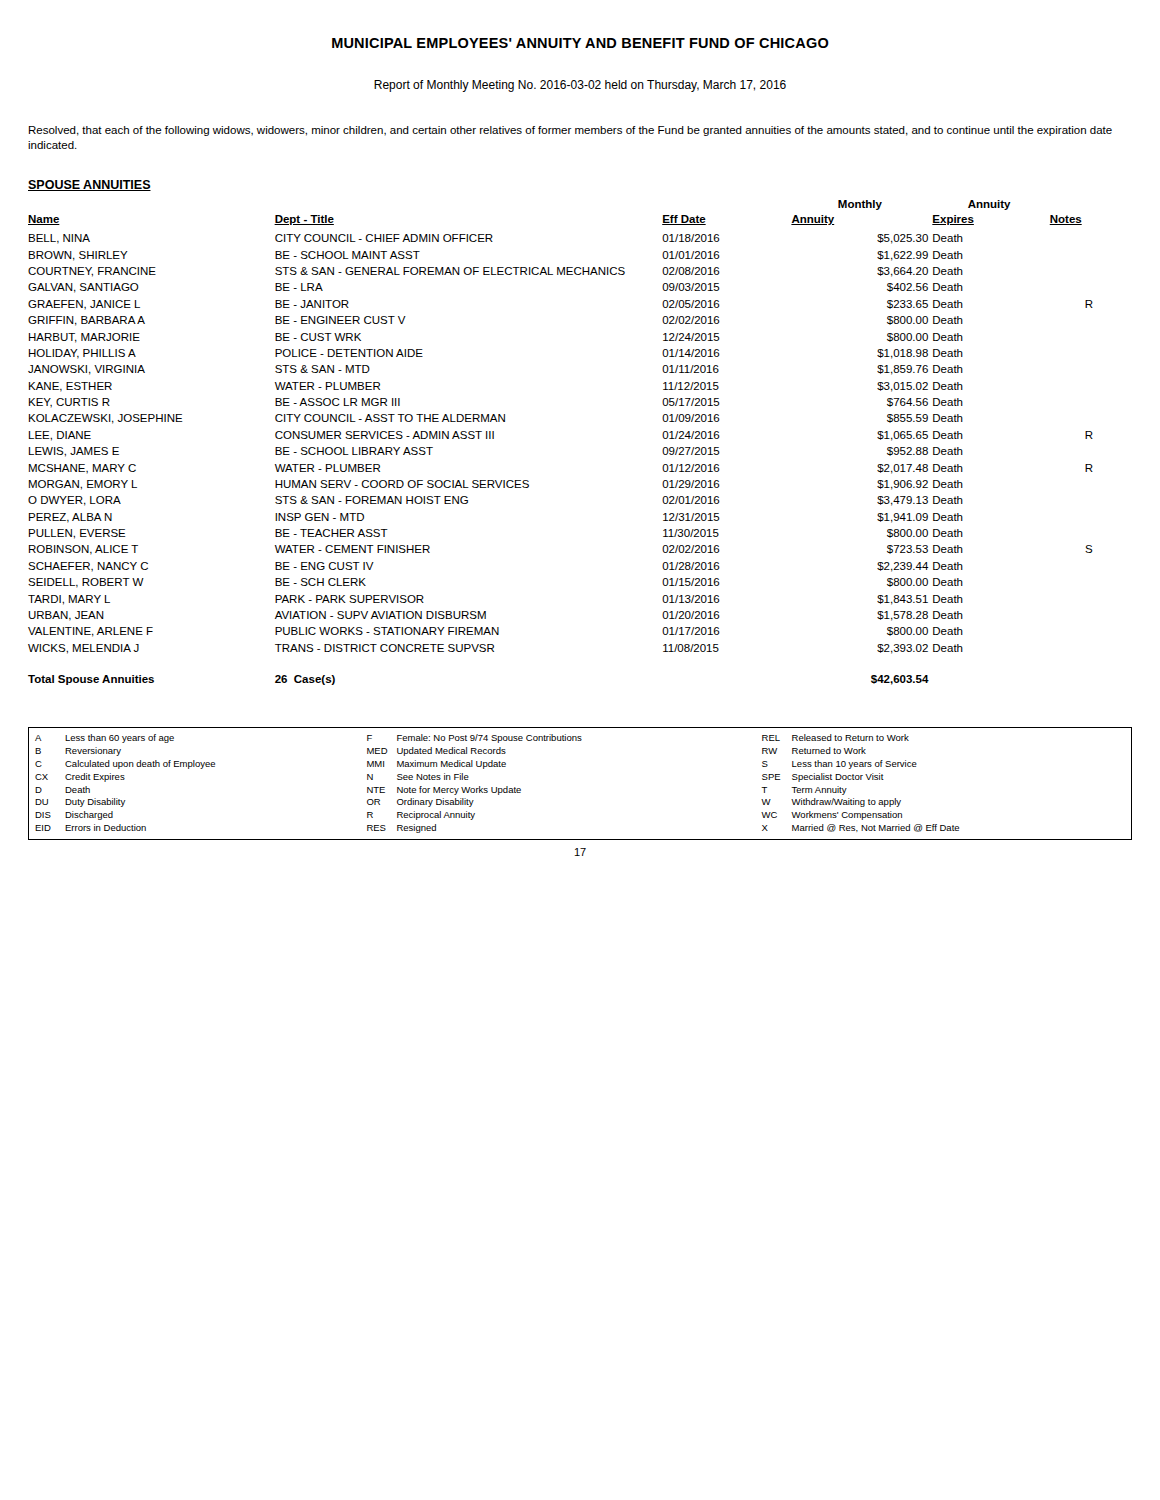MUNICIPAL EMPLOYEES' ANNUITY AND BENEFIT FUND OF CHICAGO
Report of Monthly Meeting No. 2016-03-02 held on Thursday, March 17, 2016
Resolved, that each of the following widows, widowers, minor children, and certain other relatives of former members of the Fund be granted annuities of the amounts stated, and to continue until the expiration date indicated.
SPOUSE ANNUITIES
| | Monthly | Annuity | |
| --- | --- | --- | --- |
| Name | Dept - Title | Eff Date | Annuity | Expires | Notes |
| BELL, NINA | CITY COUNCIL - CHIEF ADMIN OFFICER | 01/18/2016 | $5,025.30 | Death | |
| BROWN, SHIRLEY | BE - SCHOOL MAINT ASST | 01/01/2016 | $1,622.99 | Death | |
| COURTNEY, FRANCINE | STS & SAN - GENERAL FOREMAN OF ELECTRICAL MECHANICS | 02/08/2016 | $3,664.20 | Death | |
| GALVAN, SANTIAGO | BE - LRA | 09/03/2015 | $402.56 | Death | |
| GRAEFEN, JANICE L | BE - JANITOR | 02/05/2016 | $233.65 | Death | R |
| GRIFFIN, BARBARA A | BE - ENGINEER CUST V | 02/02/2016 | $800.00 | Death | |
| HARBUT, MARJORIE | BE - CUST WRK | 12/24/2015 | $800.00 | Death | |
| HOLIDAY, PHILLIS A | POLICE - DETENTION AIDE | 01/14/2016 | $1,018.98 | Death | |
| JANOWSKI, VIRGINIA | STS & SAN - MTD | 01/11/2016 | $1,859.76 | Death | |
| KANE, ESTHER | WATER - PLUMBER | 11/12/2015 | $3,015.02 | Death | |
| KEY, CURTIS R | BE - ASSOC LR MGR III | 05/17/2015 | $764.56 | Death | |
| KOLACZEWSKI, JOSEPHINE | CITY COUNCIL - ASST TO THE ALDERMAN | 01/09/2016 | $855.59 | Death | |
| LEE, DIANE | CONSUMER SERVICES - ADMIN ASST III | 01/24/2016 | $1,065.65 | Death | R |
| LEWIS, JAMES E | BE - SCHOOL LIBRARY ASST | 09/27/2015 | $952.88 | Death | |
| MCSHANE, MARY C | WATER - PLUMBER | 01/12/2016 | $2,017.48 | Death | R |
| MORGAN, EMORY L | HUMAN SERV - COORD OF SOCIAL SERVICES | 01/29/2016 | $1,906.92 | Death | |
| O DWYER, LORA | STS & SAN - FOREMAN HOIST ENG | 02/01/2016 | $3,479.13 | Death | |
| PEREZ, ALBA N | INSP GEN - MTD | 12/31/2015 | $1,941.09 | Death | |
| PULLEN, EVERSE | BE - TEACHER ASST | 11/30/2015 | $800.00 | Death | |
| ROBINSON, ALICE T | WATER - CEMENT FINISHER | 02/02/2016 | $723.53 | Death | S |
| SCHAEFER, NANCY C | BE - ENG CUST IV | 01/28/2016 | $2,239.44 | Death | |
| SEIDELL, ROBERT W | BE - SCH CLERK | 01/15/2016 | $800.00 | Death | |
| TARDI, MARY L | PARK - PARK SUPERVISOR | 01/13/2016 | $1,843.51 | Death | |
| URBAN, JEAN | AVIATION - SUPV AVIATION DISBURSM | 01/20/2016 | $1,578.28 | Death | |
| VALENTINE, ARLENE F | PUBLIC WORKS - STATIONARY FIREMAN | 01/17/2016 | $800.00 | Death | |
| WICKS, MELENDIA J | TRANS - DISTRICT CONCRETE SUPVSR | 11/08/2015 | $2,393.02 | Death | |
| Total Spouse Annuities | 26 Case(s) | | $42,603.54 | | |
| A | Less than 60 years of age | F | Female: No Post 9/74 Spouse Contributions | REL | Released to Return to Work |
| B | Reversionary | MED | Updated Medical Records | RW | Returned to Work |
| C | Calculated upon death of Employee | MMI | Maximum Medical Update | S | Less than 10 years of Service |
| CX | Credit Expires | N | See Notes in File | SPE | Specialist Doctor Visit |
| D | Death | NTE | Note for Mercy Works Update | T | Term Annuity |
| DU | Duty Disability | OR | Ordinary Disability | W | Withdraw/Waiting to apply |
| DIS | Discharged | R | Reciprocal Annuity | WC | Workmens' Compensation |
| EID | Errors in Deduction | RES | Resigned | X | Married @ Res, Not Married @ Eff Date |
17